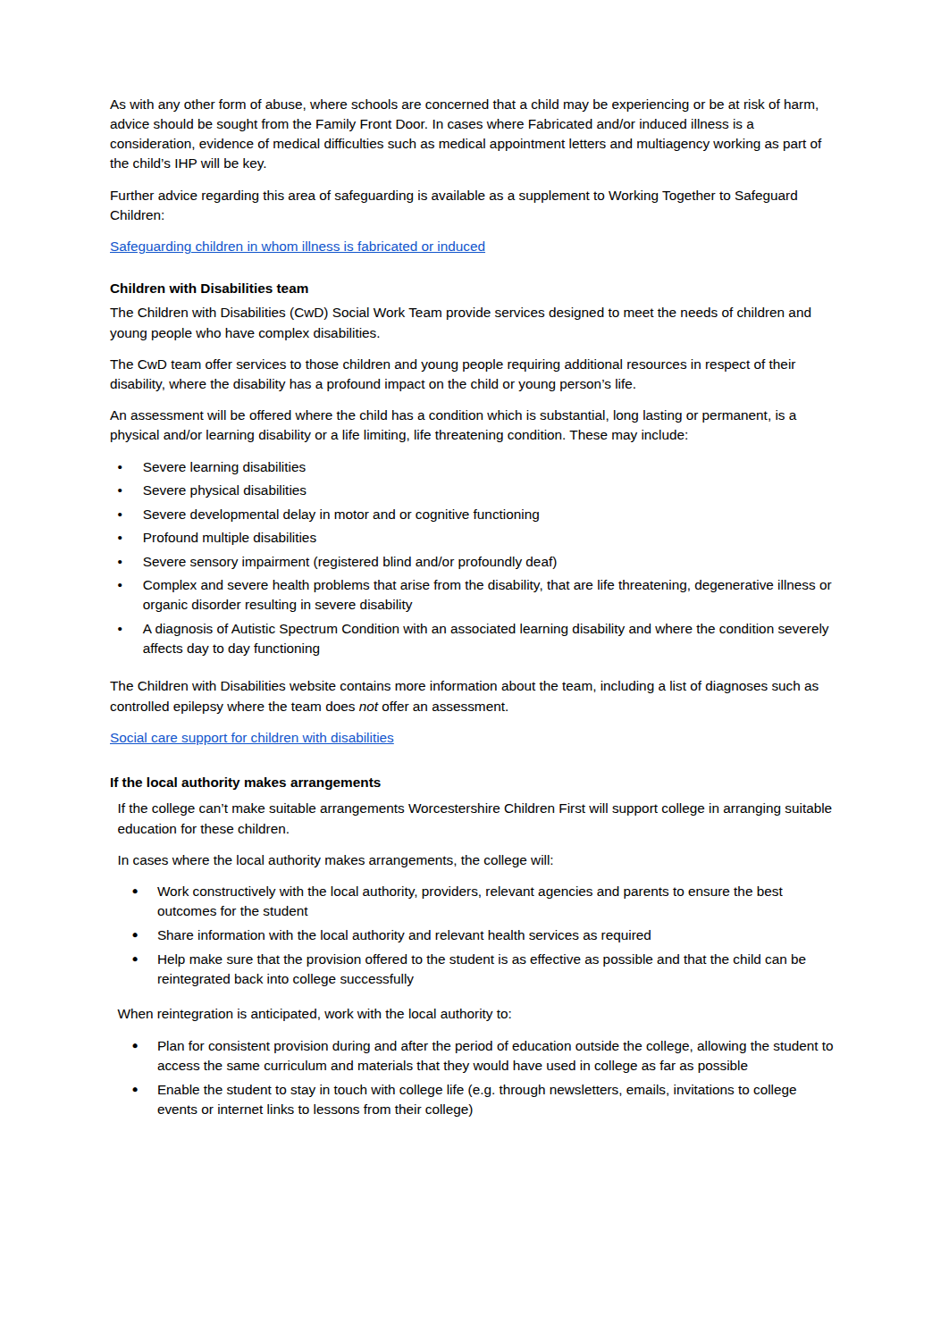As with any other form of abuse, where schools are concerned that a child may be experiencing or be at risk of harm, advice should be sought from the Family Front Door. In cases where Fabricated and/or induced illness is a consideration, evidence of medical difficulties such as medical appointment letters and multiagency working as part of the child’s IHP will be key.
Further advice regarding this area of safeguarding is available as a supplement to Working Together to Safeguard Children:
Safeguarding children in whom illness is fabricated or induced
Children with Disabilities team
The Children with Disabilities (CwD) Social Work Team provide services designed to meet the needs of children and young people who have complex disabilities.
The CwD team offer services to those children and young people requiring additional resources in respect of their disability, where the disability has a profound impact on the child or young person’s life.
An assessment will be offered where the child has a condition which is substantial, long lasting or permanent, is a physical and/or learning disability or a life limiting, life threatening condition. These may include:
Severe learning disabilities
Severe physical disabilities
Severe developmental delay in motor and or cognitive functioning
Profound multiple disabilities
Severe sensory impairment (registered blind and/or profoundly deaf)
Complex and severe health problems that arise from the disability, that are life threatening, degenerative illness or organic disorder resulting in severe disability
A diagnosis of Autistic Spectrum Condition with an associated learning disability and where the condition severely affects day to day functioning
The Children with Disabilities website contains more information about the team, including a list of diagnoses such as controlled epilepsy where the team does not offer an assessment.
Social care support for children with disabilities
If the local authority makes arrangements
If the college can’t make suitable arrangements Worcestershire Children First will support college in arranging suitable education for these children.
In cases where the local authority makes arrangements, the college will:
Work constructively with the local authority, providers, relevant agencies and parents to ensure the best outcomes for the student
Share information with the local authority and relevant health services as required
Help make sure that the provision offered to the student is as effective as possible and that the child can be reintegrated back into college successfully
When reintegration is anticipated, work with the local authority to:
Plan for consistent provision during and after the period of education outside the college, allowing the student to access the same curriculum and materials that they would have used in college as far as possible
Enable the student to stay in touch with college life (e.g. through newsletters, emails, invitations to college events or internet links to lessons from their college)